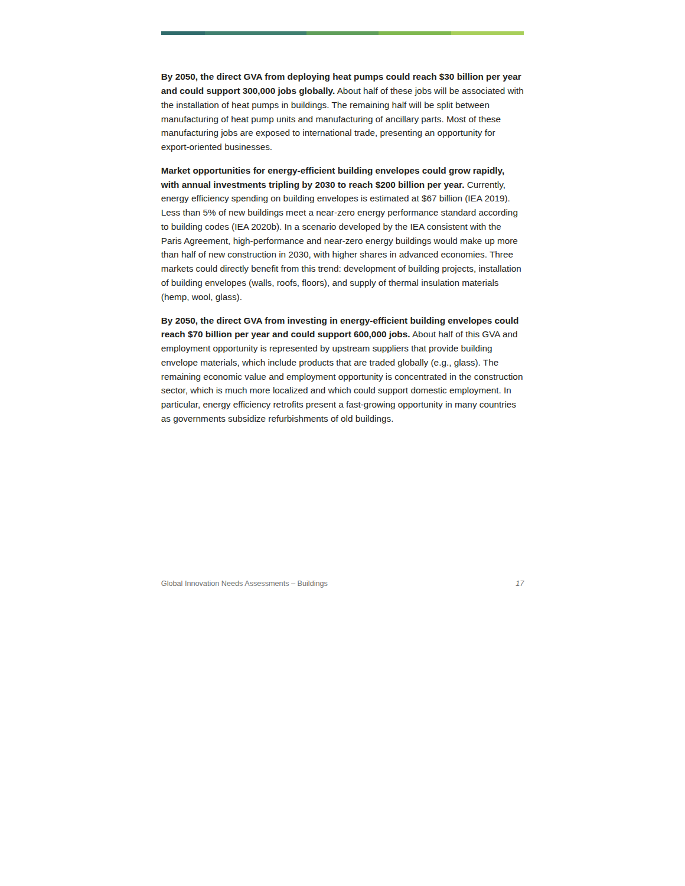By 2050, the direct GVA from deploying heat pumps could reach $30 billion per year and could support 300,000 jobs globally. About half of these jobs will be associated with the installation of heat pumps in buildings. The remaining half will be split between manufacturing of heat pump units and manufacturing of ancillary parts. Most of these manufacturing jobs are exposed to international trade, presenting an opportunity for export-oriented businesses.
Market opportunities for energy-efficient building envelopes could grow rapidly, with annual investments tripling by 2030 to reach $200 billion per year. Currently, energy efficiency spending on building envelopes is estimated at $67 billion (IEA 2019). Less than 5% of new buildings meet a near-zero energy performance standard according to building codes (IEA 2020b). In a scenario developed by the IEA consistent with the Paris Agreement, high-performance and near-zero energy buildings would make up more than half of new construction in 2030, with higher shares in advanced economies. Three markets could directly benefit from this trend: development of building projects, installation of building envelopes (walls, roofs, floors), and supply of thermal insulation materials (hemp, wool, glass).
By 2050, the direct GVA from investing in energy-efficient building envelopes could reach $70 billion per year and could support 600,000 jobs. About half of this GVA and employment opportunity is represented by upstream suppliers that provide building envelope materials, which include products that are traded globally (e.g., glass). The remaining economic value and employment opportunity is concentrated in the construction sector, which is much more localized and which could support domestic employment. In particular, energy efficiency retrofits present a fast-growing opportunity in many countries as governments subsidize refurbishments of old buildings.
Global Innovation Needs Assessments – Buildings 17